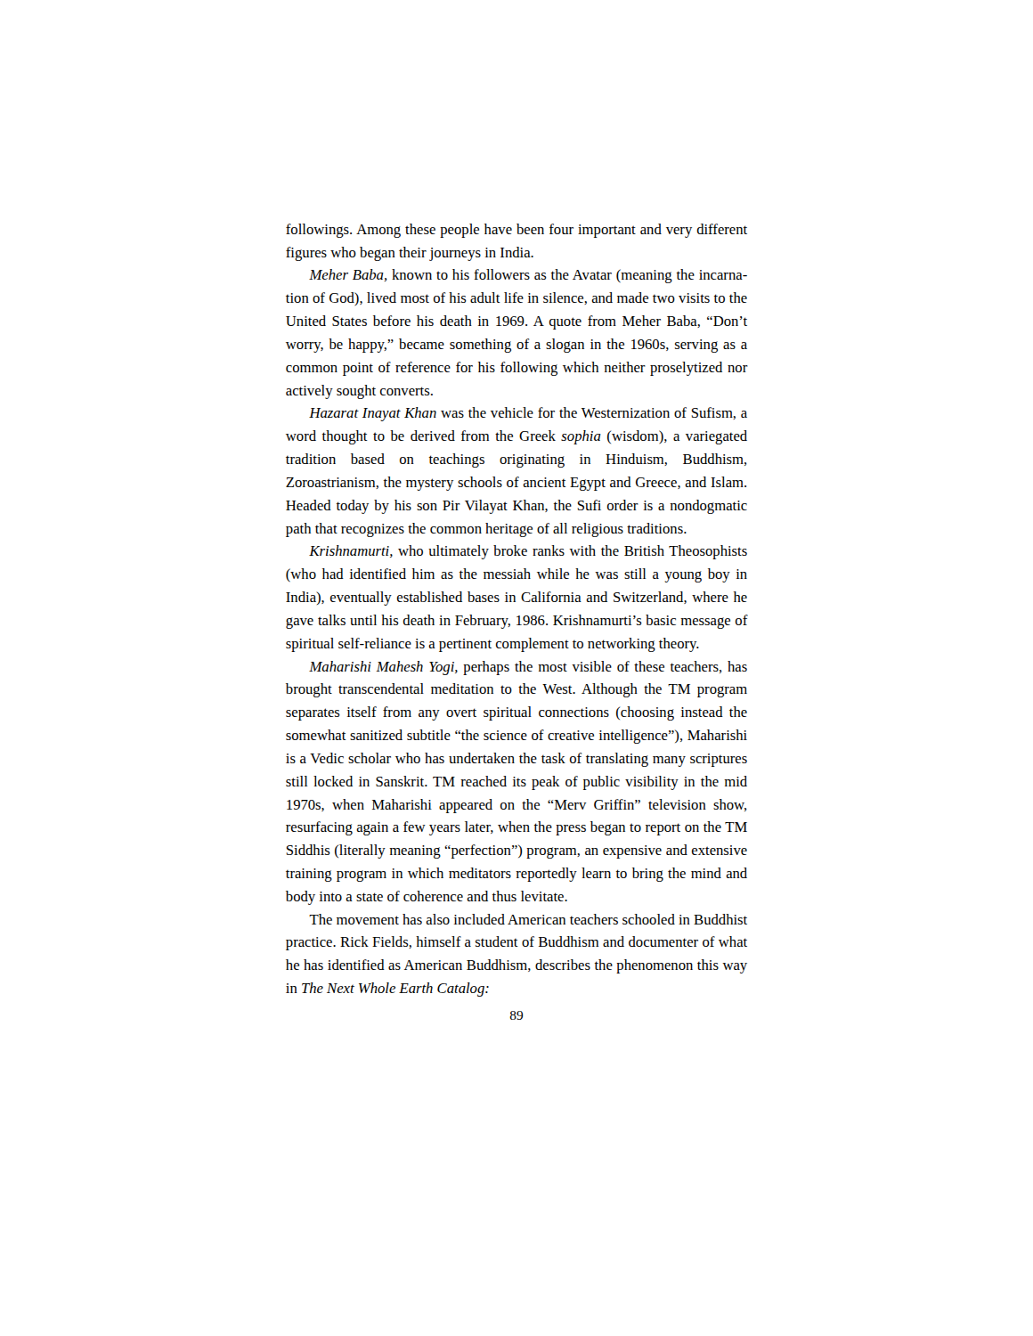followings. Among these people have been four important and very different figures who began their journeys in India.
Meher Baba, known to his followers as the Avatar (meaning the incarnation of God), lived most of his adult life in silence, and made two visits to the United States before his death in 1969. A quote from Meher Baba, “Don’t worry, be happy,” became something of a slogan in the 1960s, serving as a common point of reference for his following which neither proselytized nor actively sought converts.
Hazarat Inayat Khan was the vehicle for the Westernization of Sufism, a word thought to be derived from the Greek sophia (wisdom), a variegated tradition based on teachings originating in Hinduism, Buddhism, Zoroastrianism, the mystery schools of ancient Egypt and Greece, and Islam. Headed today by his son Pir Vilayat Khan, the Sufi order is a nondogmatic path that recognizes the common heritage of all religious traditions.
Krishnamurti, who ultimately broke ranks with the British Theosophists (who had identified him as the messiah while he was still a young boy in India), eventually established bases in California and Switzerland, where he gave talks until his death in February, 1986. Krishnamurti’s basic message of spiritual self-reliance is a pertinent complement to networking theory.
Maharishi Mahesh Yogi, perhaps the most visible of these teachers, has brought transcendental meditation to the West. Although the TM program separates itself from any overt spiritual connections (choosing instead the somewhat sanitized subtitle “the science of creative intelligence”), Maharishi is a Vedic scholar who has undertaken the task of translating many scriptures still locked in Sanskrit. TM reached its peak of public visibility in the mid 1970s, when Maharishi appeared on the “Merv Griffin” television show, resurfacing again a few years later, when the press began to report on the TM Siddhis (literally meaning “perfection”) program, an expensive and extensive training program in which meditators reportedly learn to bring the mind and body into a state of coherence and thus levitate.
The movement has also included American teachers schooled in Buddhist practice. Rick Fields, himself a student of Buddhism and documenter of what he has identified as American Buddhism, describes the phenomenon this way in The Next Whole Earth Catalog:
89